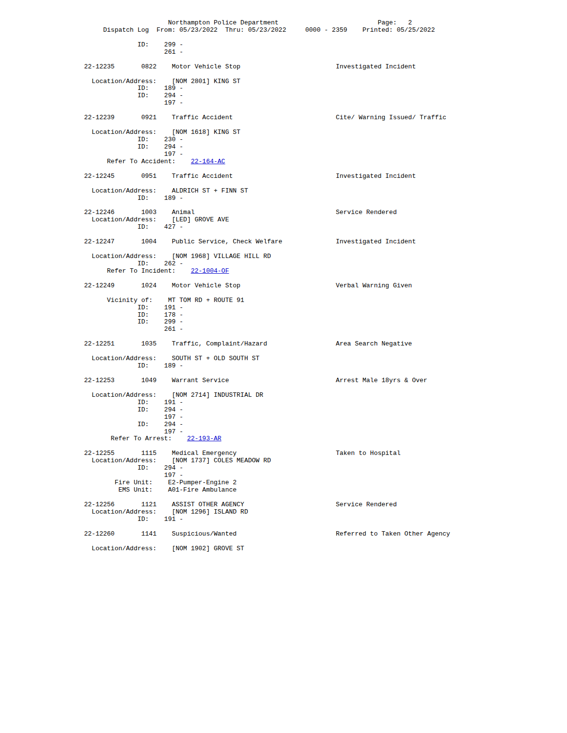Northampton Police Department                          Page:   2
     Dispatch Log  From: 05/23/2022  Thru: 05/23/2022     0000 - 2359    Printed: 05/25/2022

              ID:    299 -
                     261 -

22-12235       0822    Motor Vehicle Stop                         Investigated Incident

  Location/Address:    [NOM 2801] KING ST
              ID:    189 -
              ID:    294 -
                     197 -

22-12239       0921    Traffic Accident                           Cite/ Warning Issued/ Traffic

  Location/Address:    [NOM 1618] KING ST
              ID:    230 -
              ID:    294 -
                     197 -
      Refer To Accident:    22-164-AC

22-12245       0951    Traffic Accident                           Investigated Incident

  Location/Address:    ALDRICH ST + FINN ST
              ID:    189 -

22-12246       1003    Animal                                     Service Rendered
  Location/Address:    [LED] GROVE AVE
              ID:    427 -

22-12247       1004    Public Service, Check Welfare              Investigated Incident

  Location/Address:    [NOM 1968] VILLAGE HILL RD
              ID:    262 -
      Refer To Incident:    22-1004-OF

22-12249       1024    Motor Vehicle Stop                         Verbal Warning Given

      Vicinity of:    MT TOM RD + ROUTE 91
              ID:    191 -
              ID:    178 -
              ID:    299 -
                     261 -

22-12251       1035    Traffic, Complaint/Hazard                  Area Search Negative

  Location/Address:    SOUTH ST + OLD SOUTH ST
              ID:    189 -

22-12253       1049    Warrant Service                            Arrest Male 18yrs & Over

  Location/Address:    [NOM 2714] INDUSTRIAL DR
              ID:    191 -
              ID:    294 -
                     197 -
              ID:    294 -
                     197 -
       Refer To Arrest:    22-193-AR

22-12255       1115    Medical Emergency                          Taken to Hospital
  Location/Address:    [NOM 1737] COLES MEADOW RD
              ID:    294 -
                     197 -
        Fire Unit:    E2-Pumper-Engine 2
         EMS Unit:    A01-Fire Ambulance

22-12256       1121    ASSIST OTHER AGENCY                        Service Rendered
  Location/Address:    [NOM 1296] ISLAND RD
              ID:    191 -

22-12260       1141    Suspicious/Wanted                          Referred to Taken Other Agency

  Location/Address:    [NOM 1902] GROVE ST